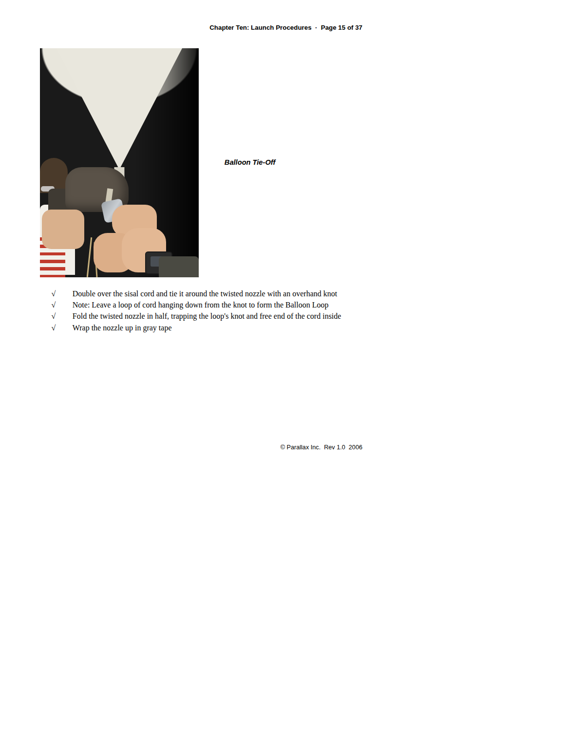Chapter Ten: Launch Procedures · Page 15 of 37
Balloon Tie-Off
√ Double over the sisal cord and tie it around the twisted nozzle with an overhand knot
√ Note: Leave a loop of cord hanging down from the knot to form the Balloon Loop
√ Fold the twisted nozzle in half, trapping the loop's knot and free end of the cord inside
√ Wrap the nozzle up in gray tape
© Parallax Inc. Rev 1.0 2006